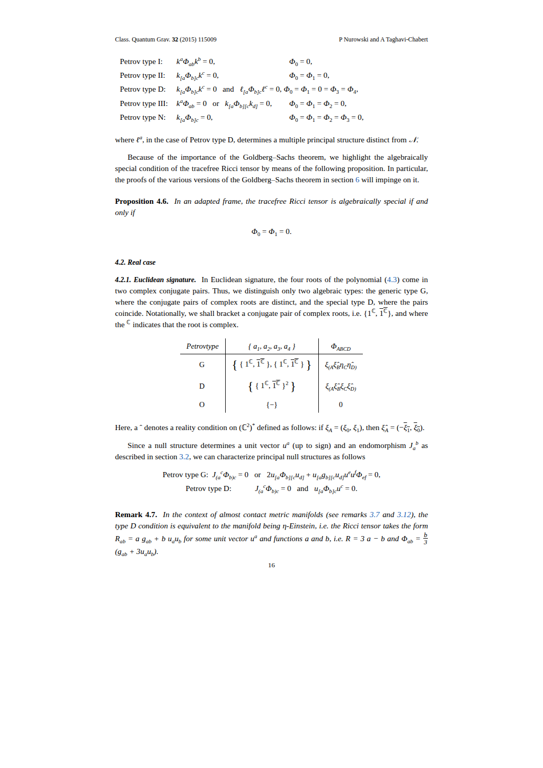Class. Quantum Grav. 32 (2015) 115009
P Nurowski and A Taghavi-Chabert
| Petrov type I: | k a Φ ab k b = 0, | Φ 0 = 0, |
| Petrov type II: | k [a Φ b]c k c = 0, | Φ 0 = Φ 1 = 0, |
| Petrov type D: | k [a Φ b]c k c = 0 and ℓ [a Φ b]c ℓ c = 0, Φ 0 = Φ 1 = 0 = Φ 3 = Φ 4 , |
| Petrov type III: | k a Φ ab = 0 or k [a Φ b][c k d] = 0, | Φ 0 = Φ 1 = Φ 2 = 0, |
| Petrov type N: | k [a Φ b]c = 0, | Φ 0 = Φ 1 = Φ 2 = Φ 3 = 0, |
where ℓa, in the case of Petrov type D, determines a multiple principal structure distinct from 𝒩.
Because of the importance of the Goldberg–Sachs theorem, we highlight the algebraically special condition of the tracefree Ricci tensor by means of the following proposition. In particular, the proofs of the various versions of the Goldberg–Sachs theorem in section 6 will impinge on it.
Proposition 4.6. In an adapted frame, the tracefree Ricci tensor is algebraically special if and only if
Φ0 = Φ1 = 0.
4.2. Real case
4.2.1. Euclidean signature. In Euclidean signature, the four roots of the polynomial (4.3) come in two complex conjugate pairs. Thus, we distinguish only two algebraic types: the generic type G, where the conjugate pairs of complex roots are distinct, and the special type D, where the pairs coincide. Notationally, we shall bracket a conjugate pair of complex roots, i.e. {1ℂ, 1ℂ}, and where the ℂ indicates that the root is complex.
| Petrovtype | { a 1 , a 2 , a 3 , a 4 } | Φ ABCD |
| --- | --- | --- |
| G | { { 1 ℂ , 1 ℂ }, { 1 ℂ , 1 ℂ } } | ξ (A ξ̂ B η C η̂ D) |
| D | { { 1 ℂ , 1 ℂ } 2 } | ξ (A ξ̂ B ξ C ξ̂ D) |
| O | {−} | 0 |
Here, a ˆ denotes a reality condition on (ℂ2)* defined as follows: if ξA = (ξ0, ξ1), then ξ̂A = (−ξ1, ξ0).
Since a null structure determines a unit vector ua (up to sign) and an endomorphism Jab as described in section 3.2, we can characterize principal null structures as follows
Petrov type G: J(acΦb)c = 0 or 2u[aΦb][cud] + u[agb][cud]ueufΦef = 0,
Petrov type D: J(acΦb)c = 0 and u[aΦb]cuc = 0.
Remark 4.7. In the context of almost contact metric manifolds (see remarks 3.7 and 3.12), the type D condition is equivalent to the manifold being η-Einstein, i.e. the Ricci tensor takes the form Rab = a gab + b uaub for some unit vector ua and functions a and b, i.e. R = 3 a − b and Φab = b 3(gab + 3uaub).
16